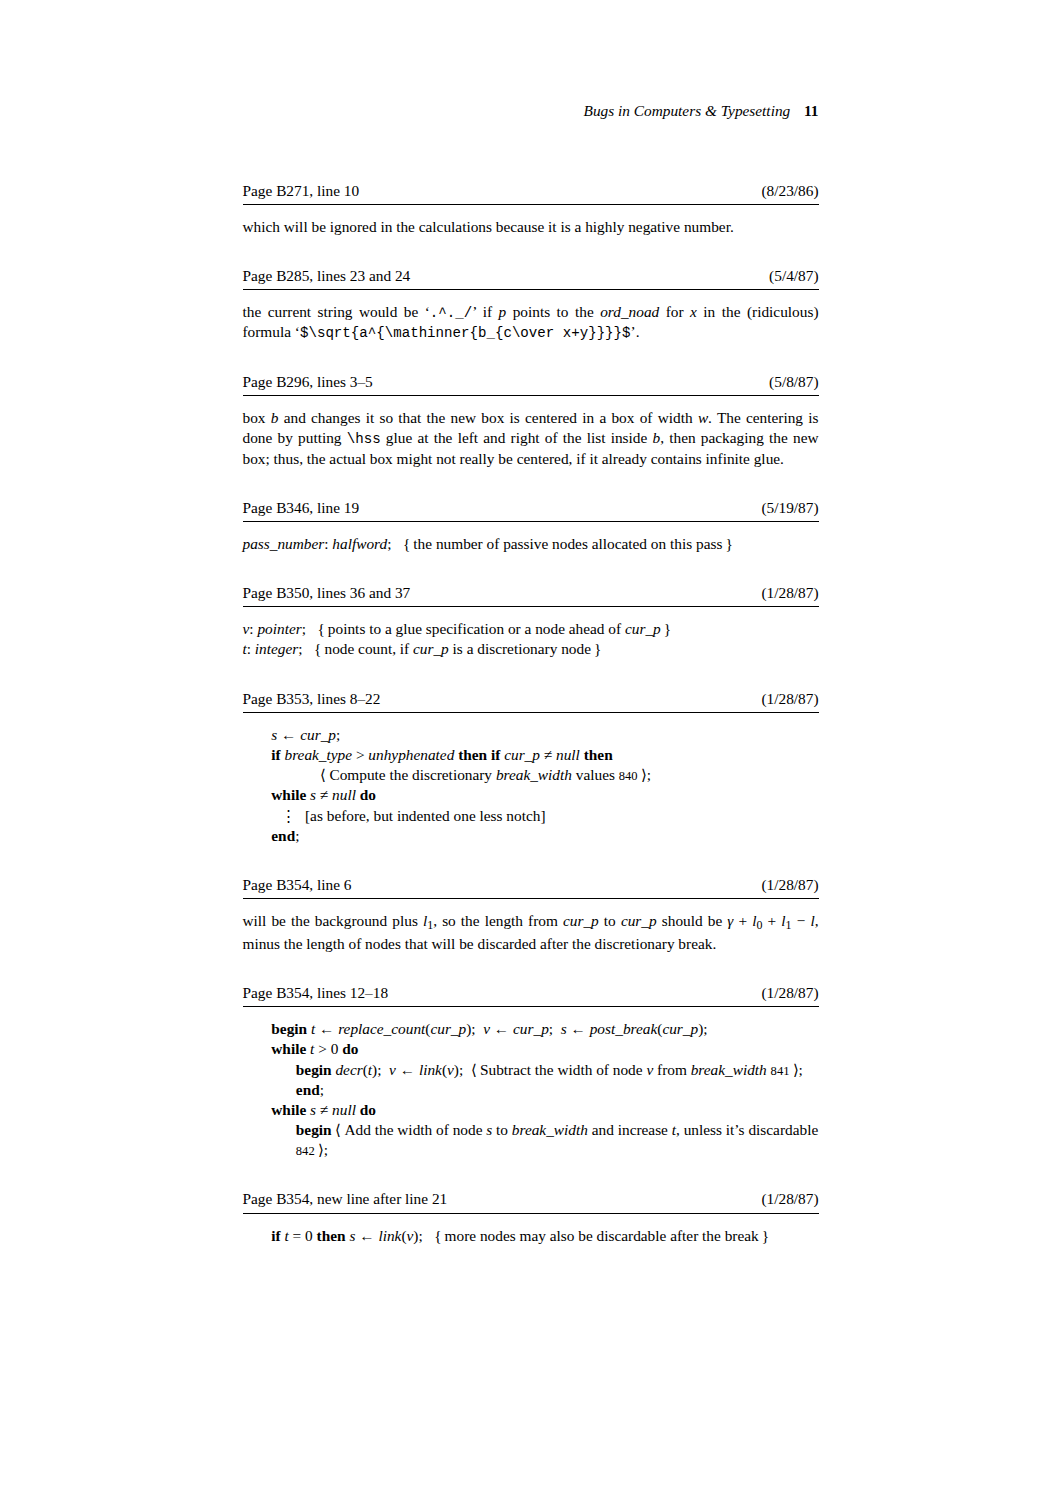Bugs in Computers & Typesetting11
Page B271, line 10(8/23/86)
which will be ignored in the calculations because it is a highly negative number.
Page B285, lines 23 and 24(5/4/87)
the current string would be ‘.^._/’ if p points to the ord_noad for x in the (ridiculous) formula ‘$\sqrt{a^{\mathinner{b_{c\over x+y}}}}$’.
Page B296, lines 3–5(5/8/87)
box b and changes it so that the new box is centered in a box of width w. The centering is done by putting \hss glue at the left and right of the list inside b, then packaging the new box; thus, the actual box might not really be centered, if it already contains infinite glue.
Page B346, line 19(5/19/87)
pass_number: halfword; { the number of passive nodes allocated on this pass }
Page B350, lines 36 and 37(1/28/87)
v: pointer; { points to a glue specification or a node ahead of cur_p }
t: integer; { node count, if cur_p is a discretionary node }
Page B353, lines 8–22(1/28/87)
s ← cur_p;
if break_type > unhyphenated then if cur_p ≠ null then
⟨ Compute the discretionary break_width values 840 ⟩;
while s ≠ null do
⋮
[as before, but indented one less notch]
end;
Page B354, line 6(1/28/87)
will be the background plus l 1, so the length from cur_p to cur_p should be γ + l 0 + l 1 − l, minus the length of nodes that will be discarded after the discretionary break.
Page B354, lines 12–18(1/28/87)
begin t ← replace_count(cur_p); v ← cur_p; s ← post_break(cur_p);
while t > 0 do
begin decr(t); v ← link(v); ⟨ Subtract the width of node v from break_width 841 ⟩;
end;
while s ≠ null do
begin ⟨ Add the width of node s to break_width and increase t, unless it’s discardable 842 ⟩;
Page B354, new line after line 21(1/28/87)
if t = 0 then s ← link(v); { more nodes may also be discardable after the break }